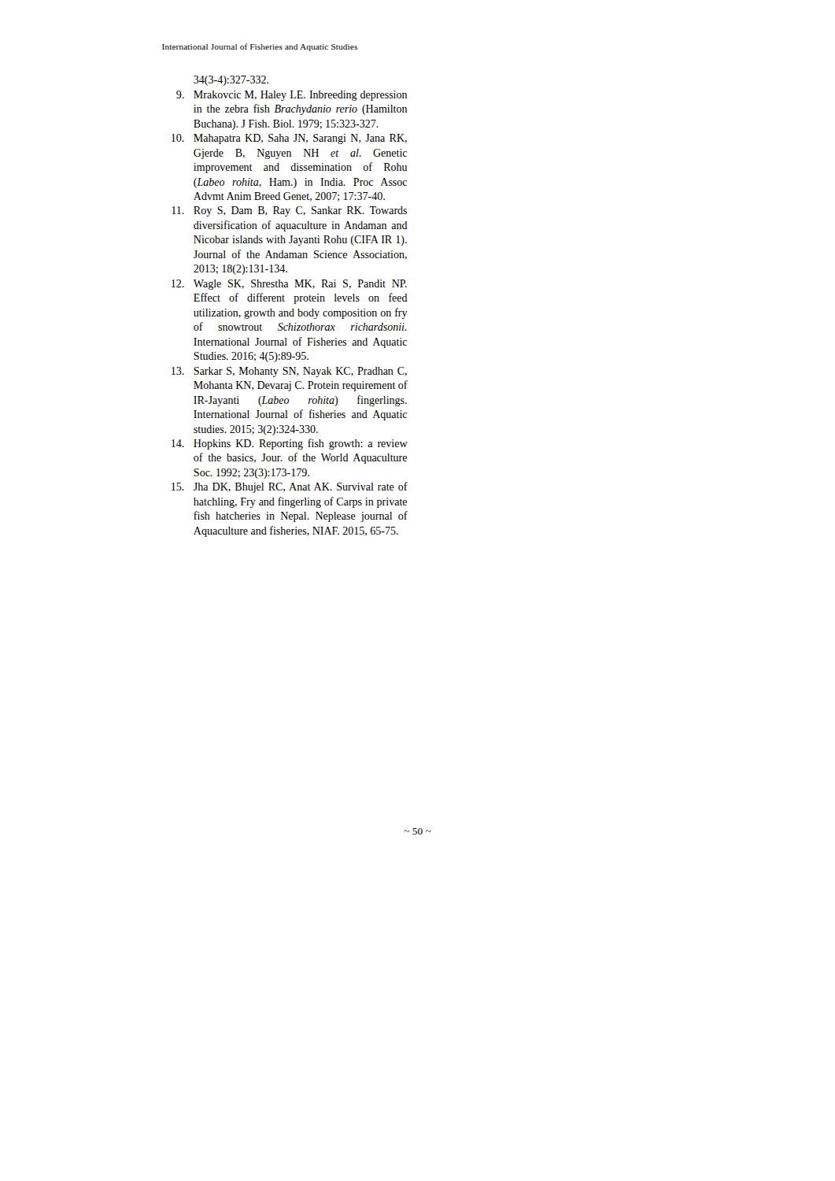International Journal of Fisheries and Aquatic Studies
34(3-4):327-332.
Mrakovcic M, Haley LE. Inbreeding depression in the zebra fish Brachydanio rerio (Hamilton Buchana). J Fish. Biol. 1979; 15:323-327.
Mahapatra KD, Saha JN, Sarangi N, Jana RK, Gjerde B, Nguyen NH et al. Genetic improvement and dissemination of Rohu (Labeo rohita, Ham.) in India. Proc Assoc Advmt Anim Breed Genet, 2007; 17:37-40.
Roy S, Dam B, Ray C, Sankar RK. Towards diversification of aquaculture in Andaman and Nicobar islands with Jayanti Rohu (CIFA IR 1). Journal of the Andaman Science Association, 2013; 18(2):131-134.
Wagle SK, Shrestha MK, Rai S, Pandit NP. Effect of different protein levels on feed utilization, growth and body composition on fry of snowtrout Schizothorax richardsonii. International Journal of Fisheries and Aquatic Studies. 2016; 4(5):89-95.
Sarkar S, Mohanty SN, Nayak KC, Pradhan C, Mohanta KN, Devaraj C. Protein requirement of IR-Jayanti (Labeo rohita) fingerlings. International Journal of fisheries and Aquatic studies. 2015; 3(2):324-330.
Hopkins KD. Reporting fish growth: a review of the basics, Jour. of the World Aquaculture Soc. 1992; 23(3):173-179.
Jha DK, Bhujel RC, Anat AK. Survival rate of hatchling, Fry and fingerling of Carps in private fish hatcheries in Nepal. Neplease journal of Aquaculture and fisheries, NIAF. 2015, 65-75.
~ 50 ~